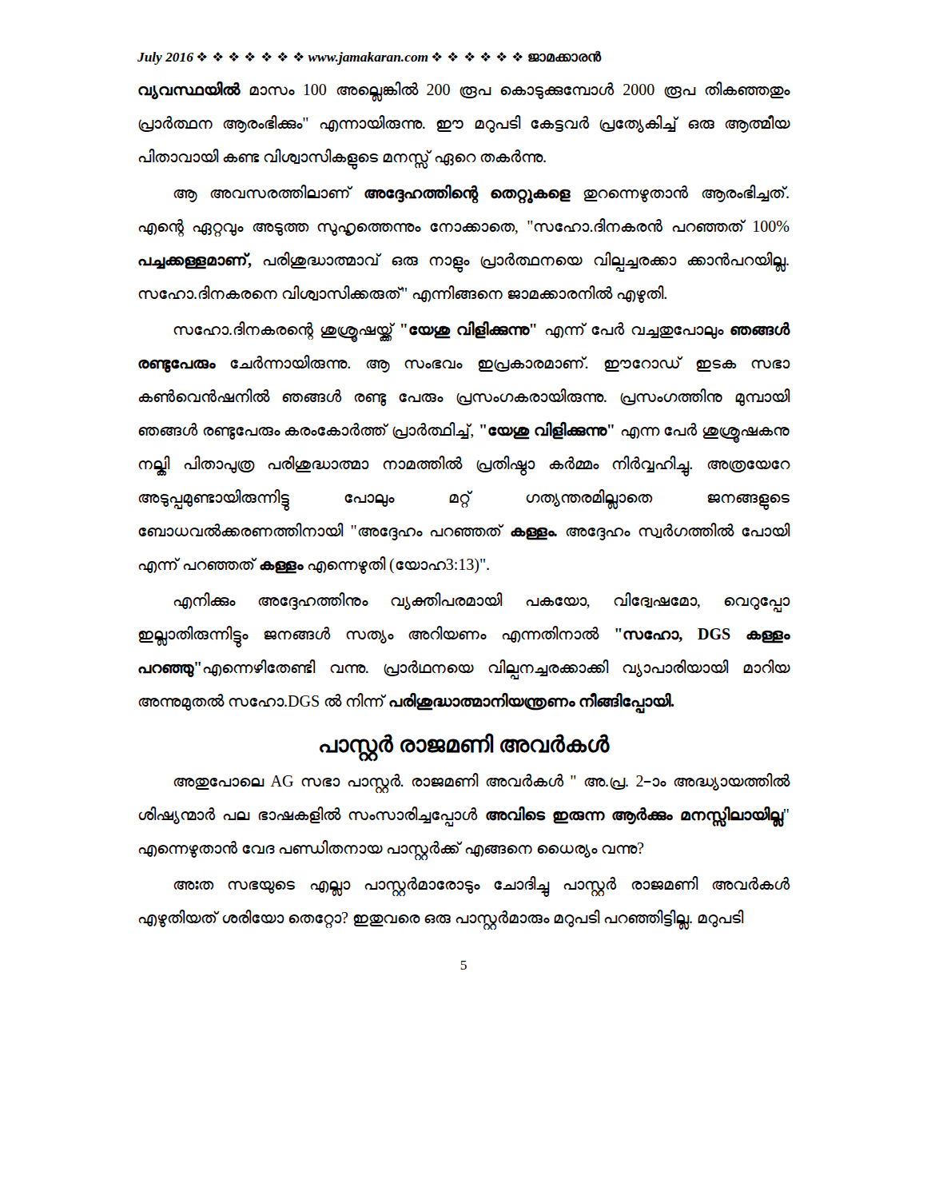July 2016 ❖ ❖ ❖ ❖ ❖ ❖ ❖ www.jamakaran.com ❖ ❖ ❖ ❖ ❖ ❖ ജാമക്കാരൻ
വ്യവസ്ഥയിൽ മാസം 100 അല്ലെങ്കിൽ 200 രൂപ കൊടുക്കുമ്പോൾ 2000 രൂപ തികഞ്ഞതും പ്രാർത്ഥന ആരംഭിക്കും" എന്നായിരുന്നു. ഈ മറുപടി കേട്ടവർ പ്രത്യേകിച്ച് ഒരു ആത്മീയ പിതാവായി കണ്ട വിശ്വാസികളുടെ മനസ്സ് ഏറെ തകർന്നു.
ആ അവസരത്തിലാണ് അദ്ദേഹത്തിന്റെ തെറ്റുകളെ തുറന്നെഴുതാൻ ആരംഭിച്ചത്. എന്റെ ഏറ്റവും അടുത്ത സുഹൃത്തെന്നും നോക്കാതെ, "സഹോ.ദിനകരൻ പറഞ്ഞത് 100% പച്ചക്കള്ളമാണ്, പരിശുദ്ധാത്മാവ് ഒരു നാളും പ്രാർത്ഥനയെ വില്പച്ചരക്കാ ക്കാൻപറയില്ല. സഹോ.ദിനകരനെ വിശ്വാസിക്കരുത്" എന്നിങ്ങനെ ജാമക്കാരനിൽ എഴുതി.
സഹോ.ദിനകരന്റെ ശുശ്രൂഷയ്ക്ക് "യേശു വിളിക്കുന്നു" എന്ന് പേർ വച്ചതുപോലും ഞങ്ങൾ രണ്ടുപേരും ചേർന്നായിരുന്നു. ആ സംഭവം ഇപ്രകാരമാണ്. ഈറോഡ് ഇടക സഭാ കൺവെൻഷനിൽ ഞങ്ങൾ രണ്ടു പേരും പ്രസംഗകരായിരുന്നു. പ്രസംഗത്തിനു മുമ്പായി ഞങ്ങൾ രണ്ടുപേരും കരംകോർത്ത് പ്രാർത്ഥിച്ച്, "യേശു വിളിക്കുന്നു" എന്ന പേർ ശുശ്രൂഷകനു നല്കി പിതാപുത്ര പരിശുദ്ധാത്മാ നാമത്തിൽ പ്രതിഷ്ഠാ കർമ്മം നിർവ്വഹിച്ചു. അത്രയേറേ അടുപ്പമുണ്ടായിരുന്നിട്ടു പോലും മറ്റ് ഗത്യന്തരമില്ലാതെ ജനങ്ങളുടെ ബോധവൽക്കരണത്തിനായി "അദ്ദേഹം പറഞ്ഞത് കള്ളം. അദ്ദേഹം സ്വർഗത്തിൽ പോയി എന്ന് പറഞ്ഞത് കള്ളം എന്നെഴുതി (യോഹ3:13)".
എനിക്കും അദ്ദേഹത്തിനും വ്യക്തിപരമായി പകയോ, വിദ്വേഷമോ, വെറുപ്പോ ഇല്ലാതിരുന്നിട്ടും ജനങ്ങൾ സത്യം അറിയണം എന്നതിനാൽ "സഹോ, DGS കള്ളം പറഞ്ഞു"എന്നെഴിതേണ്ടി വന്നു. പ്രാർഥനയെ വില്പനച്ചരക്കാക്കി വ്യാപാരിയായി മാറിയ അന്നുമുതൽ സഹോ.DGS ൽ നിന്ന് പരിശുദ്ധാത്മാനിയന്ത്രണം നീങ്ങിപ്പോയി.
പാസ്റ്റർ രാജമണി അവർകൾ
അതുപോലെ AG സഭാ പാസ്റ്റർ. രാജമണി അവർകൾ " അ.പ്ര. 2–ാം അദ്ധ്യായത്തിൽ ശിഷ്യന്മാർ പല ഭാഷകളിൽ സംസാരിച്ചപ്പോൾ അവിടെ ഇരുന്ന ആർക്കും മനസ്സിലായില്ല" എന്നെഴുതാൻ വേദ പണ്ഡിതനായ പാസ്റ്റർക്ക് എങ്ങനെ ധൈര്യം വന്നു?
അഃത സഭയുടെ എല്ലാ പാസ്റ്റർമാരോടും ചോദിച്ചു പാസ്റ്റർ രാജമണി അവർകൾ എഴുതിയത് ശരിയോ തെറ്റോ? ഇതുവരെ ഒരു പാസ്റ്റർമാരും മറുപടി പറഞ്ഞിട്ടില്ല. മറുപടി
5